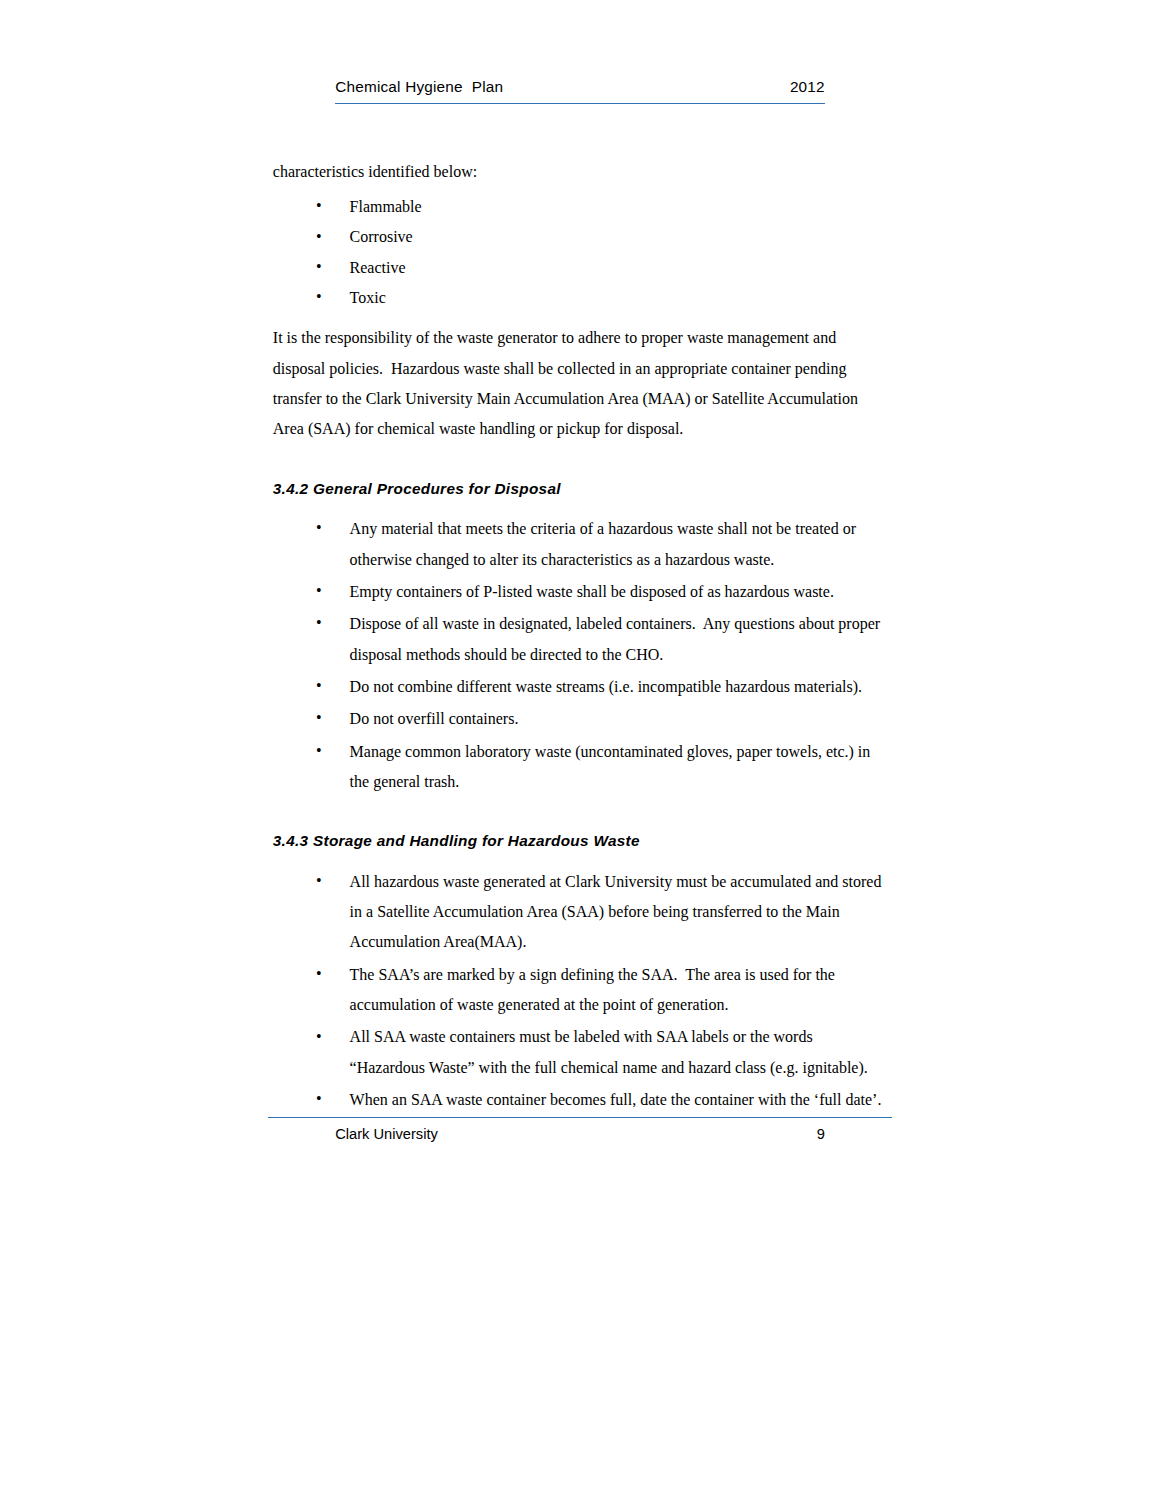Chemical Hygiene Plan 2012
characteristics identified below:
Flammable
Corrosive
Reactive
Toxic
It is the responsibility of the waste generator to adhere to proper waste management and disposal policies. Hazardous waste shall be collected in an appropriate container pending transfer to the Clark University Main Accumulation Area (MAA) or Satellite Accumulation Area (SAA) for chemical waste handling or pickup for disposal.
3.4.2 General Procedures for Disposal
Any material that meets the criteria of a hazardous waste shall not be treated or otherwise changed to alter its characteristics as a hazardous waste.
Empty containers of P-listed waste shall be disposed of as hazardous waste.
Dispose of all waste in designated, labeled containers. Any questions about proper disposal methods should be directed to the CHO.
Do not combine different waste streams (i.e. incompatible hazardous materials).
Do not overfill containers.
Manage common laboratory waste (uncontaminated gloves, paper towels, etc.) in the general trash.
3.4.3 Storage and Handling for Hazardous Waste
All hazardous waste generated at Clark University must be accumulated and stored in a Satellite Accumulation Area (SAA) before being transferred to the Main Accumulation Area(MAA).
The SAA’s are marked by a sign defining the SAA. The area is used for the accumulation of waste generated at the point of generation.
All SAA waste containers must be labeled with SAA labels or the words “Hazardous Waste” with the full chemical name and hazard class (e.g. ignitable).
When an SAA waste container becomes full, date the container with the ‘full date’.
Clark University 9